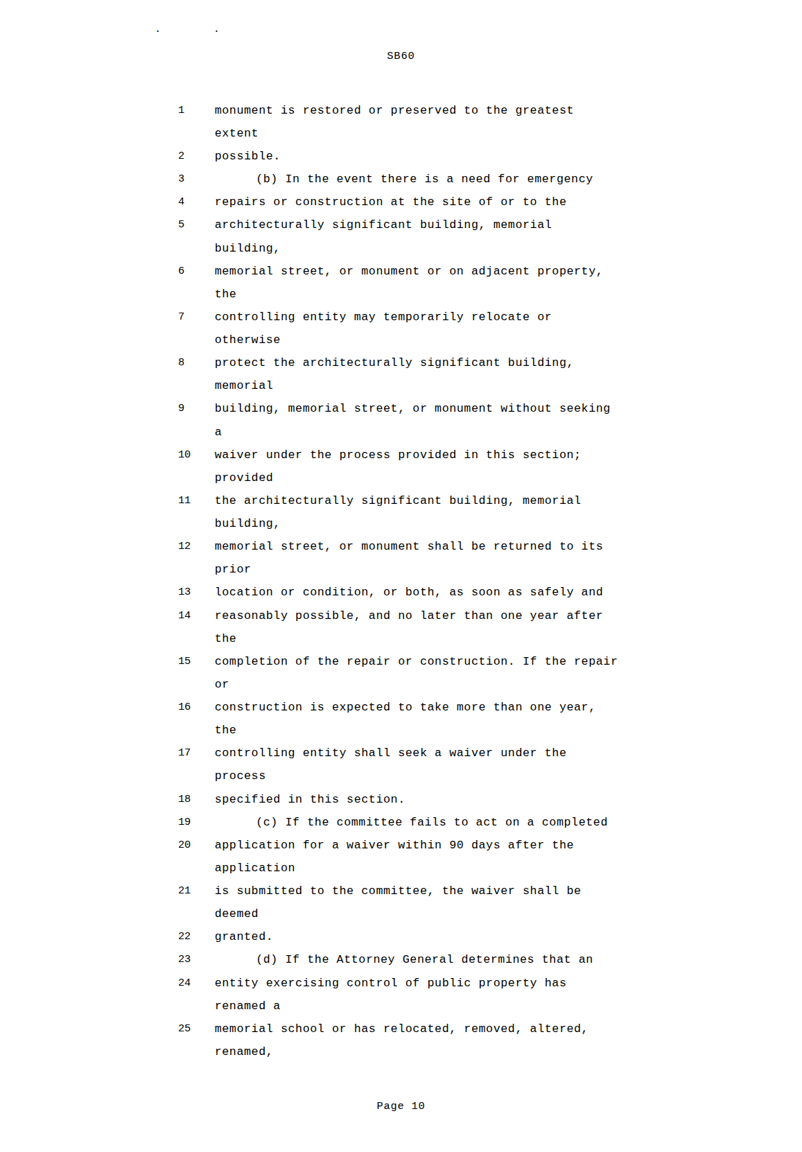. .
SB60
| 1 | monument is restored or preserved to the greatest extent |
| 2 | possible. |
| 3 | (b) In the event there is a need for emergency |
| 4 | repairs or construction at the site of or to the |
| 5 | architecturally significant building, memorial building, |
| 6 | memorial street, or monument or on adjacent property, the |
| 7 | controlling entity may temporarily relocate or otherwise |
| 8 | protect the architecturally significant building, memorial |
| 9 | building, memorial street, or monument without seeking a |
| 10 | waiver under the process provided in this section; provided |
| 11 | the architecturally significant building, memorial building, |
| 12 | memorial street, or monument shall be returned to its prior |
| 13 | location or condition, or both, as soon as safely and |
| 14 | reasonably possible, and no later than one year after the |
| 15 | completion of the repair or construction. If the repair or |
| 16 | construction is expected to take more than one year, the |
| 17 | controlling entity shall seek a waiver under the process |
| 18 | specified in this section. |
| 19 | (c) If the committee fails to act on a completed |
| 20 | application for a waiver within 90 days after the application |
| 21 | is submitted to the committee, the waiver shall be deemed |
| 22 | granted. |
| 23 | (d) If the Attorney General determines that an |
| 24 | entity exercising control of public property has renamed a |
| 25 | memorial school or has relocated, removed, altered, renamed, |
Page 10